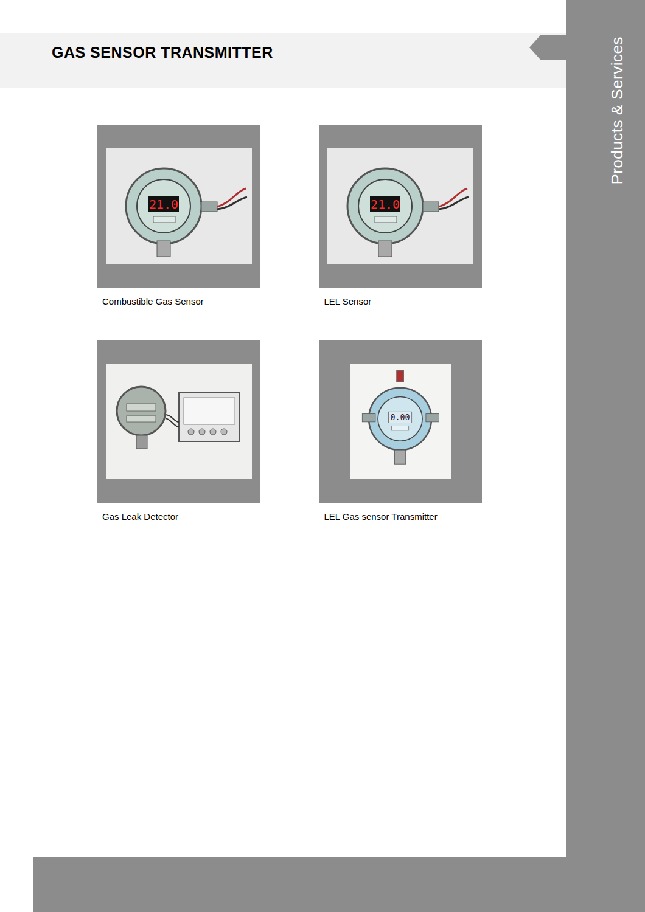GAS SENSOR TRANSMITTER
Combustible Gas Sensor
LEL Sensor
Gas Leak Detector
LEL Gas sensor Transmitter
Products & Services